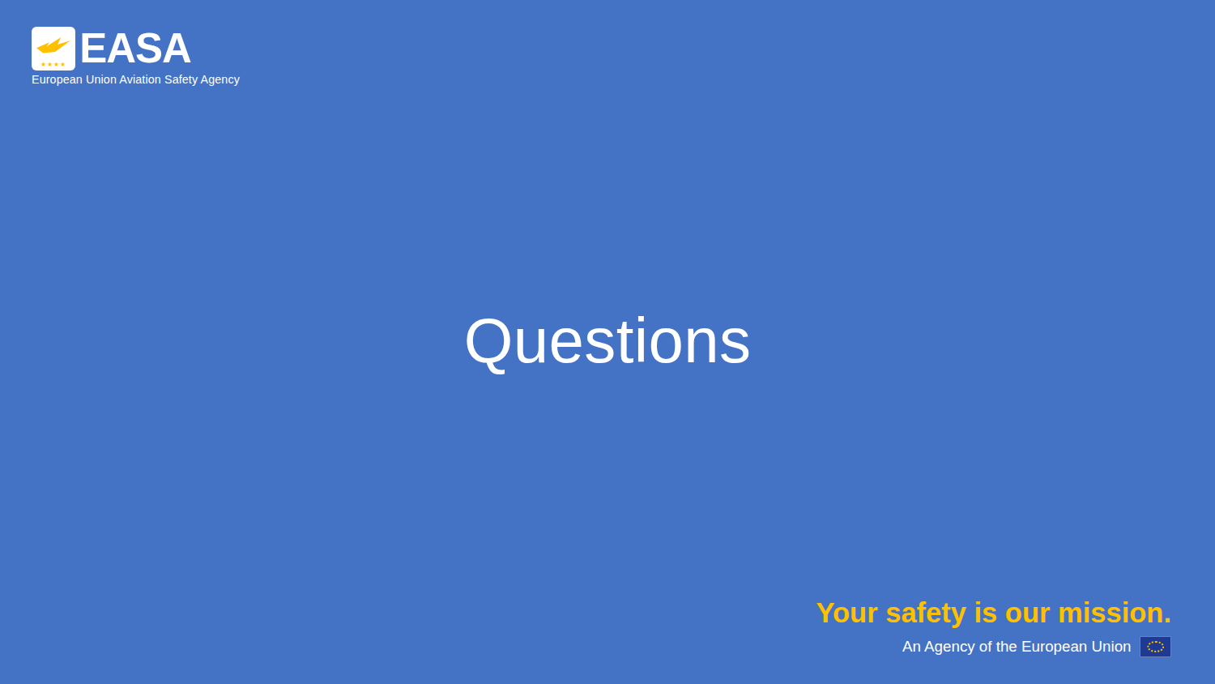★★★★
EASA
European Union Aviation Safety Agency
Questions
Your safety is our mission.
An Agency of the European Union